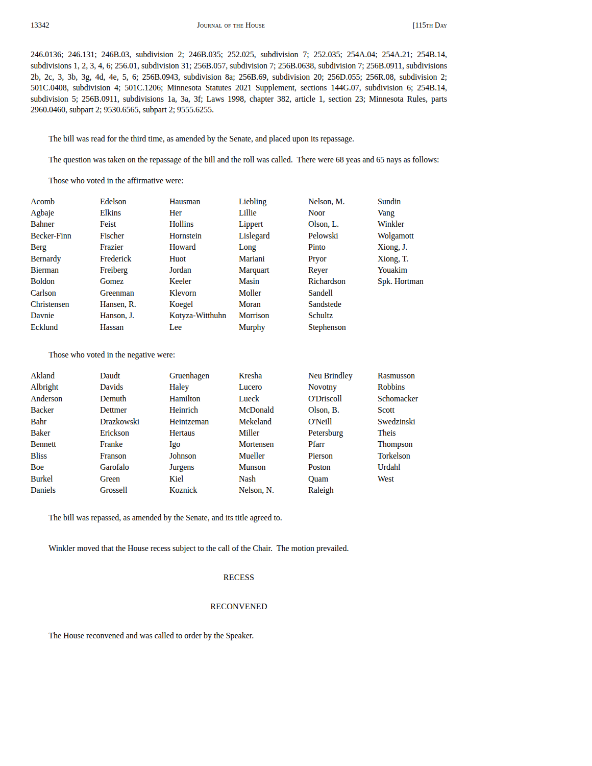13342 Journal of the House [115th Day
246.0136; 246.131; 246B.03, subdivision 2; 246B.035; 252.025, subdivision 7; 252.035; 254A.04; 254A.21; 254B.14, subdivisions 1, 2, 3, 4, 6; 256.01, subdivision 31; 256B.057, subdivision 7; 256B.0638, subdivision 7; 256B.0911, subdivisions 2b, 2c, 3, 3b, 3g, 4d, 4e, 5, 6; 256B.0943, subdivision 8a; 256B.69, subdivision 20; 256D.055; 256R.08, subdivision 2; 501C.0408, subdivision 4; 501C.1206; Minnesota Statutes 2021 Supplement, sections 144G.07, subdivision 6; 254B.14, subdivision 5; 256B.0911, subdivisions 1a, 3a, 3f; Laws 1998, chapter 382, article 1, section 23; Minnesota Rules, parts 2960.0460, subpart 2; 9530.6565, subpart 2; 9555.6255.
The bill was read for the third time, as amended by the Senate, and placed upon its repassage.
The question was taken on the repassage of the bill and the roll was called. There were 68 yeas and 65 nays as follows:
Those who voted in the affirmative were:
| Acomb | Edelson | Hausman | Liebling | Nelson, M. | Sundin |
| Agbaje | Elkins | Her | Lillie | Noor | Vang |
| Bahner | Feist | Hollins | Lippert | Olson, L. | Winkler |
| Becker-Finn | Fischer | Hornstein | Lislegard | Pelowski | Wolgamott |
| Berg | Frazier | Howard | Long | Pinto | Xiong, J. |
| Bernardy | Frederick | Huot | Mariani | Pryor | Xiong, T. |
| Bierman | Freiberg | Jordan | Marquart | Reyer | Youakim |
| Boldon | Gomez | Keeler | Masin | Richardson | Spk. Hortman |
| Carlson | Greenman | Klevorn | Moller | Sandell | |
| Christensen | Hansen, R. | Koegel | Moran | Sandstede | |
| Davnie | Hanson, J. | Kotyza-Witthuhn | Morrison | Schultz | |
| Ecklund | Hassan | Lee | Murphy | Stephenson | |
Those who voted in the negative were:
| Akland | Daudt | Gruenhagen | Kresha | Neu Brindley | Rasmusson |
| Albright | Davids | Haley | Lucero | Novotny | Robbins |
| Anderson | Demuth | Hamilton | Lueck | O'Driscoll | Schomacker |
| Backer | Dettmer | Heinrich | McDonald | Olson, B. | Scott |
| Bahr | Drazkowski | Heintzeman | Mekeland | O'Neill | Swedzinski |
| Baker | Erickson | Hertaus | Miller | Petersburg | Theis |
| Bennett | Franke | Igo | Mortensen | Pfarr | Thompson |
| Bliss | Franson | Johnson | Mueller | Pierson | Torkelson |
| Boe | Garofalo | Jurgens | Munson | Poston | Urdahl |
| Burkel | Green | Kiel | Nash | Quam | West |
| Daniels | Grossell | Koznick | Nelson, N. | Raleigh | |
The bill was repassed, as amended by the Senate, and its title agreed to.
Winkler moved that the House recess subject to the call of the Chair. The motion prevailed.
RECESS
RECONVENED
The House reconvened and was called to order by the Speaker.